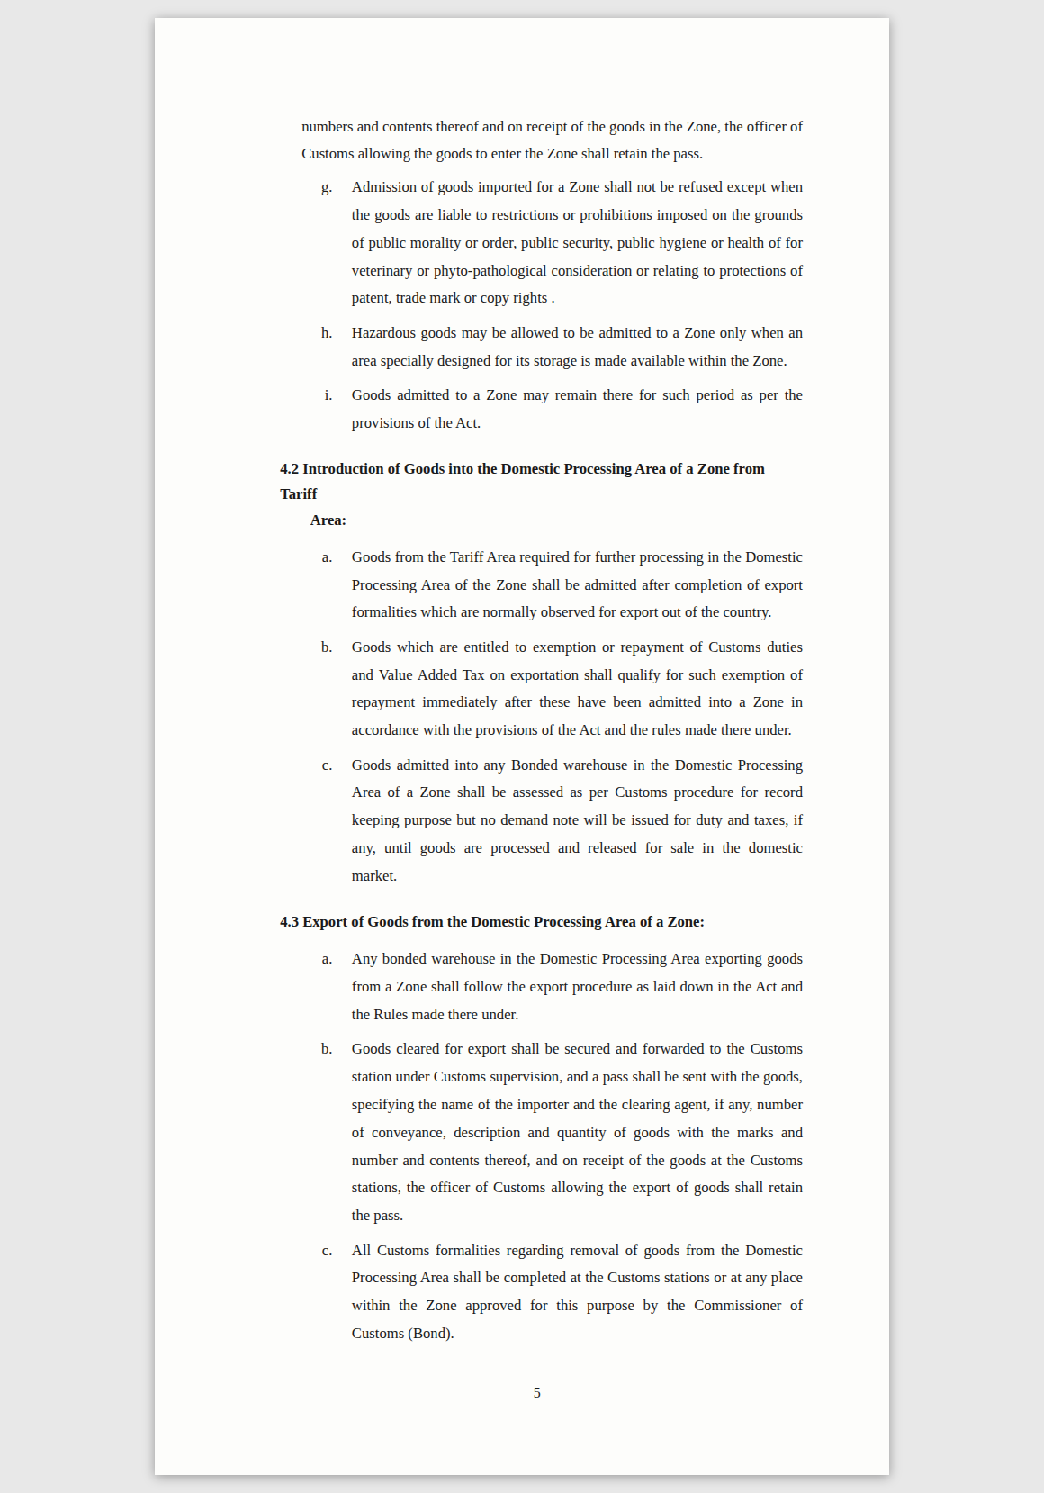numbers and contents thereof and on receipt of the goods in the Zone, the officer of Customs allowing the goods to enter the Zone shall retain the pass.
Admission of goods imported for a Zone shall not be refused except when the goods are liable to restrictions or prohibitions imposed on the grounds of public morality or order, public security, public hygiene or health of for veterinary or phyto-pathological consideration or relating to protections of patent, trade mark or copy rights .
Hazardous goods may be allowed to be admitted to a Zone only when an area specially designed for its storage is made available within the Zone.
Goods admitted to a Zone may remain there for such period as per the provisions of the Act.
4.2 Introduction of Goods into the Domestic Processing Area of a Zone from Tariff Area:
Goods from the Tariff Area required for further processing in the Domestic Processing Area of the Zone shall be admitted after completion of export formalities which are normally observed for export out of the country.
Goods which are entitled to exemption or repayment of Customs duties and Value Added Tax on exportation shall qualify for such exemption of repayment immediately after these have been admitted into a Zone in accordance with the provisions of the Act and the rules made there under.
Goods admitted into any Bonded warehouse in the Domestic Processing Area of a Zone shall be assessed as per Customs procedure for record keeping purpose but no demand note will be issued for duty and taxes, if any, until goods are processed and released for sale in the domestic market.
4.3 Export of Goods from the Domestic Processing Area of a Zone:
Any bonded warehouse in the Domestic Processing Area exporting goods from a Zone shall follow the export procedure as laid down in the Act and the Rules made there under.
Goods cleared for export shall be secured and forwarded to the Customs station under Customs supervision, and a pass shall be sent with the goods, specifying the name of the importer and the clearing agent, if any, number of conveyance, description and quantity of goods with the marks and number and contents thereof, and on receipt of the goods at the Customs stations, the officer of Customs allowing the export of goods shall retain the pass.
All Customs formalities regarding removal of goods from the Domestic Processing Area shall be completed at the Customs stations or at any place within the Zone approved for this purpose by the Commissioner of Customs (Bond).
5